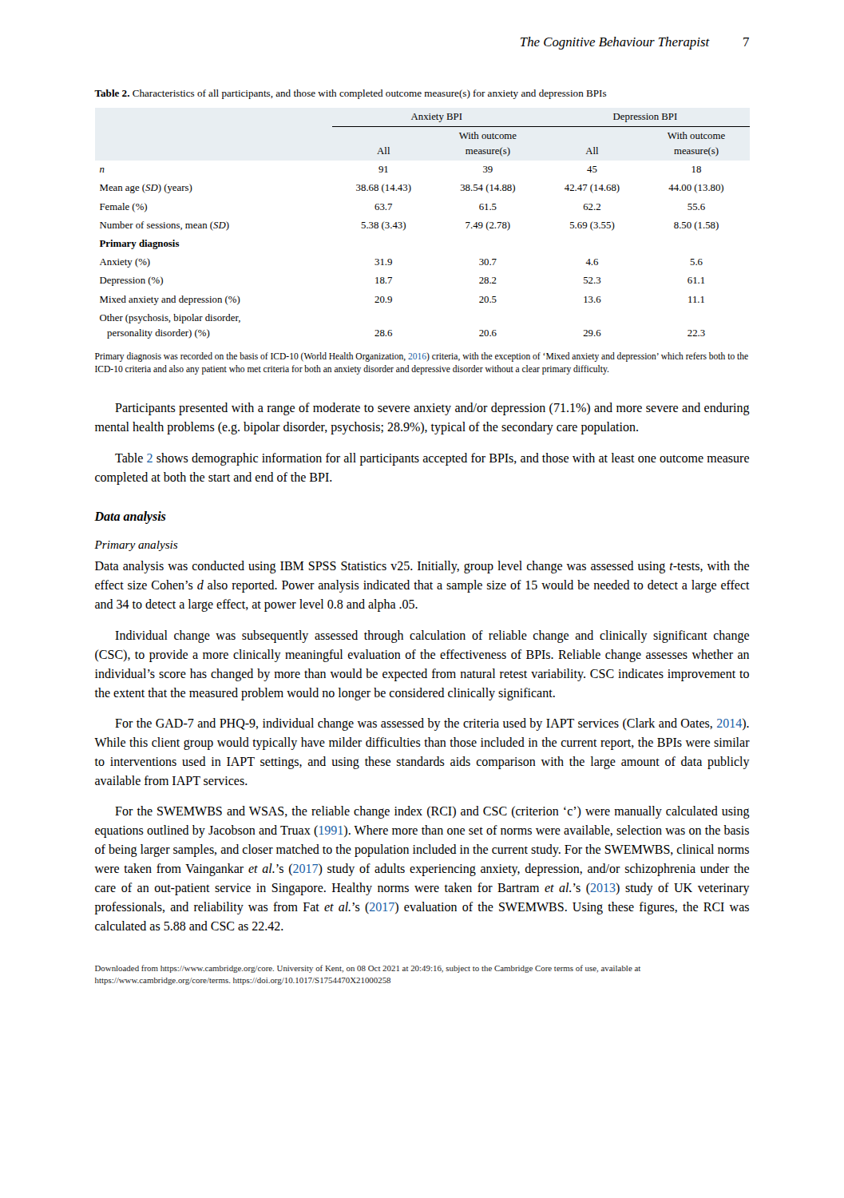The Cognitive Behaviour Therapist 7
Table 2. Characteristics of all participants, and those with completed outcome measure(s) for anxiety and depression BPIs
| | Anxiety BPI | Depression BPI |
| --- | --- | --- |
| | All | With outcome measure(s) | All | With outcome measure(s) |
| n | 91 | 39 | 45 | 18 |
| Mean age ( SD ) (years) | 38.68 (14.43) | 38.54 (14.88) | 42.47 (14.68) | 44.00 (13.80) |
| Female (%) | 63.7 | 61.5 | 62.2 | 55.6 |
| Number of sessions, mean ( SD ) | 5.38 (3.43) | 7.49 (2.78) | 5.69 (3.55) | 8.50 (1.58) |
| Primary diagnosis | | | | |
| Anxiety (%) | 31.9 | 30.7 | 4.6 | 5.6 |
| Depression (%) | 18.7 | 28.2 | 52.3 | 61.1 |
| Mixed anxiety and depression (%) | 20.9 | 20.5 | 13.6 | 11.1 |
| Other (psychosis, bipolar disorder, personality disorder) (%) | 28.6 | 20.6 | 29.6 | 22.3 |
Primary diagnosis was recorded on the basis of ICD-10 (World Health Organization, 2016) criteria, with the exception of ‘Mixed anxiety and depression’ which refers both to the ICD-10 criteria and also any patient who met criteria for both an anxiety disorder and depressive disorder without a clear primary difficulty.
Participants presented with a range of moderate to severe anxiety and/or depression (71.1%) and more severe and enduring mental health problems (e.g. bipolar disorder, psychosis; 28.9%), typical of the secondary care population.
Table 2 shows demographic information for all participants accepted for BPIs, and those with at least one outcome measure completed at both the start and end of the BPI.
Data analysis
Primary analysis
Data analysis was conducted using IBM SPSS Statistics v25. Initially, group level change was assessed using t-tests, with the effect size Cohen’s d also reported. Power analysis indicated that a sample size of 15 would be needed to detect a large effect and 34 to detect a large effect, at power level 0.8 and alpha .05.
Individual change was subsequently assessed through calculation of reliable change and clinically significant change (CSC), to provide a more clinically meaningful evaluation of the effectiveness of BPIs. Reliable change assesses whether an individual’s score has changed by more than would be expected from natural retest variability. CSC indicates improvement to the extent that the measured problem would no longer be considered clinically significant.
For the GAD-7 and PHQ-9, individual change was assessed by the criteria used by IAPT services (Clark and Oates, 2014). While this client group would typically have milder difficulties than those included in the current report, the BPIs were similar to interventions used in IAPT settings, and using these standards aids comparison with the large amount of data publicly available from IAPT services.
For the SWEMWBS and WSAS, the reliable change index (RCI) and CSC (criterion ‘c’) were manually calculated using equations outlined by Jacobson and Truax (1991). Where more than one set of norms were available, selection was on the basis of being larger samples, and closer matched to the population included in the current study. For the SWEMWBS, clinical norms were taken from Vaingankar et al.’s (2017) study of adults experiencing anxiety, depression, and/or schizophrenia under the care of an out-patient service in Singapore. Healthy norms were taken for Bartram et al.’s (2013) study of UK veterinary professionals, and reliability was from Fat et al.’s (2017) evaluation of the SWEMWBS. Using these figures, the RCI was calculated as 5.88 and CSC as 22.42.
Downloaded from https://www.cambridge.org/core. University of Kent, on 08 Oct 2021 at 20:49:16, subject to the Cambridge Core terms of use, available at
https://www.cambridge.org/core/terms. https://doi.org/10.1017/S1754470X21000258